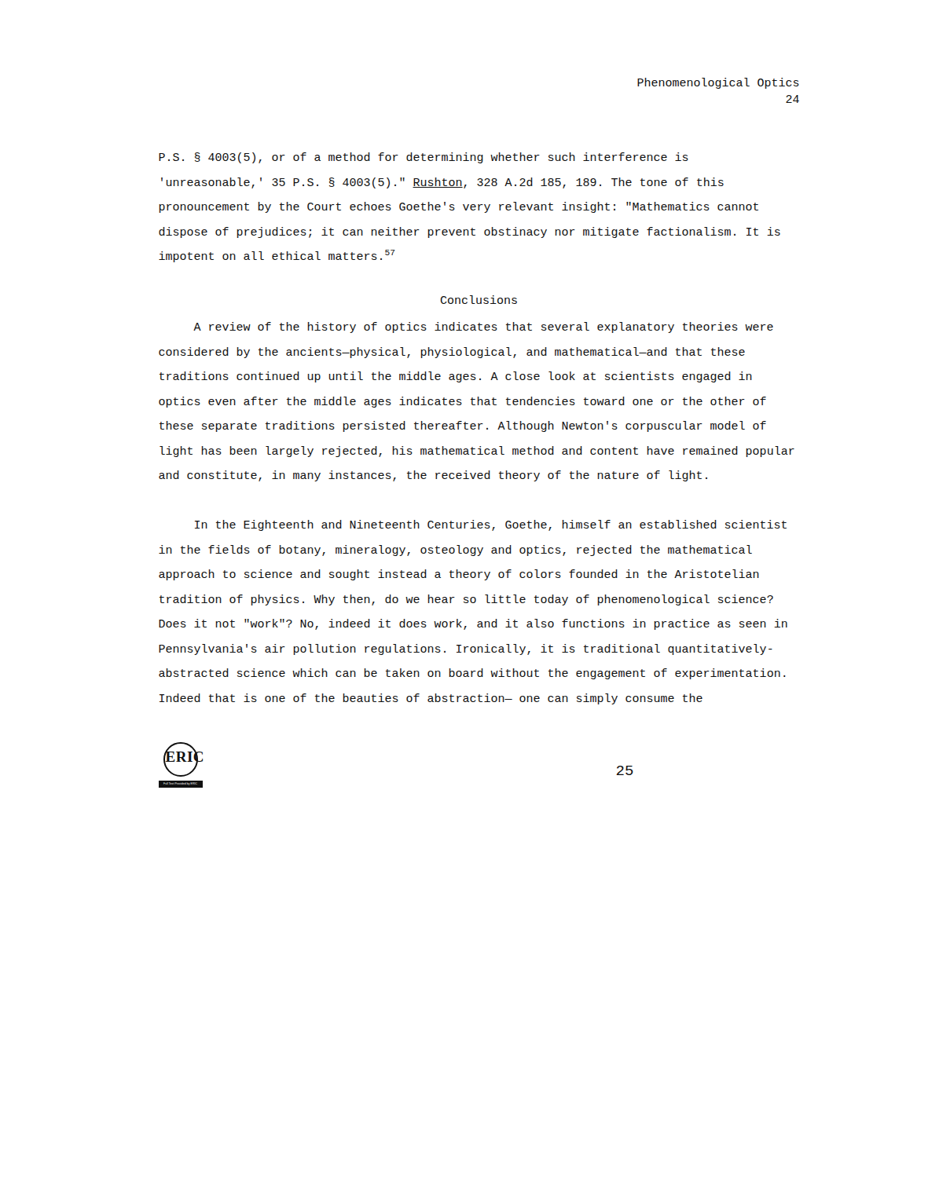Phenomenological Optics 24
P.S. § 4003(5), or of a method for determining whether such interference is 'unreasonable,' 35 P.S. § 4003(5)." Rushton, 328 A.2d 185, 189. The tone of this pronouncement by the Court echoes Goethe's very relevant insight: "Mathematics cannot dispose of prejudices; it can neither prevent obstinacy nor mitigate factionalism. It is impotent on all ethical matters.57
Conclusions
A review of the history of optics indicates that several explanatory theories were considered by the ancients—physical, physiological, and mathematical—and that these traditions continued up until the middle ages. A close look at scientists engaged in optics even after the middle ages indicates that tendencies toward one or the other of these separate traditions persisted thereafter. Although Newton's corpuscular model of light has been largely rejected, his mathematical method and content have remained popular and constitute, in many instances, the received theory of the nature of light.
In the Eighteenth and Nineteenth Centuries, Goethe, himself an established scientist in the fields of botany, mineralogy, osteology and optics, rejected the mathematical approach to science and sought instead a theory of colors founded in the Aristotelian tradition of physics. Why then, do we hear so little today of phenomenological science? Does it not "work"? No, indeed it does work, and it also functions in practice as seen in Pennsylvania's air pollution regulations. Ironically, it is traditional quantitatively-abstracted science which can be taken on board without the engagement of experimentation. Indeed that is one of the beauties of abstraction— one can simply consume the
ERIC
Full Text Provided by ERIC
25